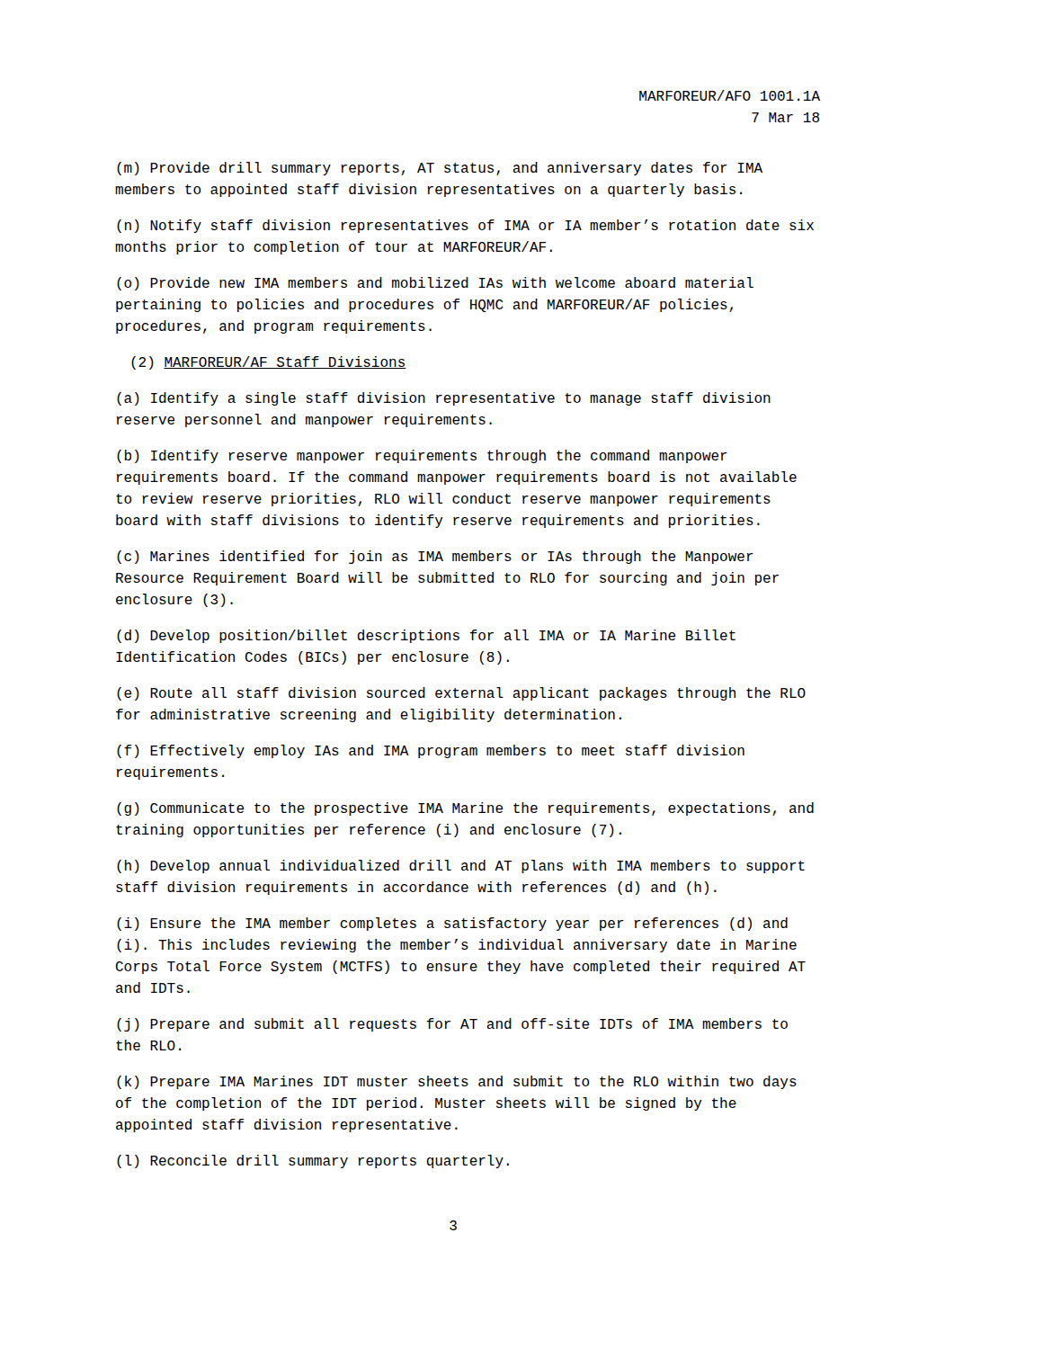MARFOREUR/AFO 1001.1A
7 Mar 18
(m) Provide drill summary reports, AT status, and anniversary dates for IMA members to appointed staff division representatives on a quarterly basis.
(n) Notify staff division representatives of IMA or IA member’s rotation date six months prior to completion of tour at MARFOREUR/AF.
(o) Provide new IMA members and mobilized IAs with welcome aboard material pertaining to policies and procedures of HQMC and MARFOREUR/AF policies, procedures, and program requirements.
(2) MARFOREUR/AF Staff Divisions
(a) Identify a single staff division representative to manage staff division reserve personnel and manpower requirements.
(b) Identify reserve manpower requirements through the command manpower requirements board. If the command manpower requirements board is not available to review reserve priorities, RLO will conduct reserve manpower requirements board with staff divisions to identify reserve requirements and priorities.
(c) Marines identified for join as IMA members or IAs through the Manpower Resource Requirement Board will be submitted to RLO for sourcing and join per enclosure (3).
(d) Develop position/billet descriptions for all IMA or IA Marine Billet Identification Codes (BICs) per enclosure (8).
(e) Route all staff division sourced external applicant packages through the RLO for administrative screening and eligibility determination.
(f) Effectively employ IAs and IMA program members to meet staff division requirements.
(g) Communicate to the prospective IMA Marine the requirements, expectations, and training opportunities per reference (i) and enclosure (7).
(h) Develop annual individualized drill and AT plans with IMA members to support staff division requirements in accordance with references (d) and (h).
(i) Ensure the IMA member completes a satisfactory year per references (d) and (i). This includes reviewing the member’s individual anniversary date in Marine Corps Total Force System (MCTFS) to ensure they have completed their required AT and IDTs.
(j) Prepare and submit all requests for AT and off-site IDTs of IMA members to the RLO.
(k) Prepare IMA Marines IDT muster sheets and submit to the RLO within two days of the completion of the IDT period. Muster sheets will be signed by the appointed staff division representative.
(l) Reconcile drill summary reports quarterly.
3